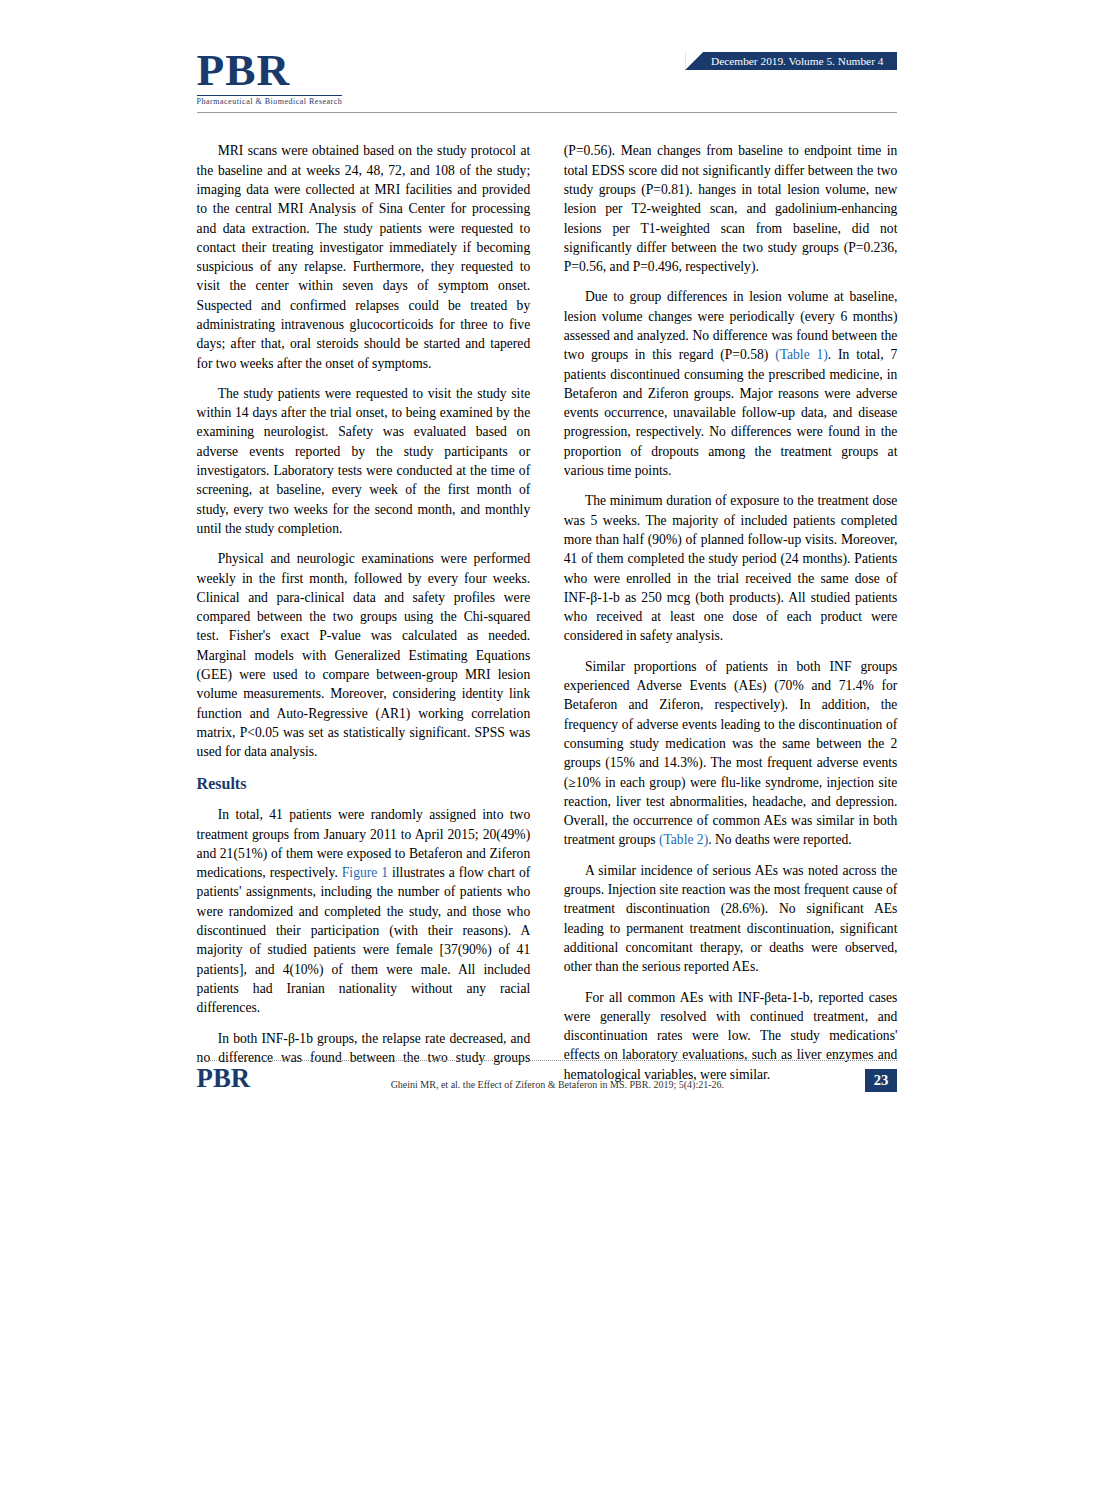PBR
Pharmaceutical & Biomedical Research
December 2019. Volume 5. Number 4
MRI scans were obtained based on the study protocol at the baseline and at weeks 24, 48, 72, and 108 of the study; imaging data were collected at MRI facilities and provided to the central MRI Analysis of Sina Center for processing and data extraction. The study patients were requested to contact their treating investigator immediately if becoming suspicious of any relapse. Furthermore, they requested to visit the center within seven days of symptom onset. Suspected and confirmed relapses could be treated by administrating intravenous glucocorticoids for three to five days; after that, oral steroids should be started and tapered for two weeks after the onset of symptoms.
The study patients were requested to visit the study site within 14 days after the trial onset, to being examined by the examining neurologist. Safety was evaluated based on adverse events reported by the study participants or investigators. Laboratory tests were conducted at the time of screening, at baseline, every week of the first month of study, every two weeks for the second month, and monthly until the study completion.
Physical and neurologic examinations were performed weekly in the first month, followed by every four weeks. Clinical and para-clinical data and safety profiles were compared between the two groups using the Chi-squared test. Fisher's exact P-value was calculated as needed. Marginal models with Generalized Estimating Equations (GEE) were used to compare between-group MRI lesion volume measurements. Moreover, considering identity link function and Auto-Regressive (AR1) working correlation matrix, P<0.05 was set as statistically significant. SPSS was used for data analysis.
Results
In total, 41 patients were randomly assigned into two treatment groups from January 2011 to April 2015; 20(49%) and 21(51%) of them were exposed to Betaferon and Ziferon medications, respectively. Figure 1 illustrates a flow chart of patients' assignments, including the number of patients who were randomized and completed the study, and those who discontinued their participation (with their reasons). A majority of studied patients were female [37(90%) of 41 patients], and 4(10%) of them were male. All included patients had Iranian nationality without any racial differences.
In both INF-β-1b groups, the relapse rate decreased, and no difference was found between the two study groups (P=0.56). Mean changes from baseline to endpoint time in total EDSS score did not significantly differ between the two study groups (P=0.81). hanges in total lesion volume, new lesion per T2-weighted scan, and gadolinium-enhancing lesions per T1-weighted scan from baseline, did not significantly differ between the two study groups (P=0.236, P=0.56, and P=0.496, respectively).
Due to group differences in lesion volume at baseline, lesion volume changes were periodically (every 6 months) assessed and analyzed. No difference was found between the two groups in this regard (P=0.58) (Table 1). In total, 7 patients discontinued consuming the prescribed medicine, in Betaferon and Ziferon groups. Major reasons were adverse events occurrence, unavailable follow-up data, and disease progression, respectively. No differences were found in the proportion of dropouts among the treatment groups at various time points.
The minimum duration of exposure to the treatment dose was 5 weeks. The majority of included patients completed more than half (90%) of planned follow-up visits. Moreover, 41 of them completed the study period (24 months). Patients who were enrolled in the trial received the same dose of INF-β-1-b as 250 mcg (both products). All studied patients who received at least one dose of each product were considered in safety analysis.
Similar proportions of patients in both INF groups experienced Adverse Events (AEs) (70% and 71.4% for Betaferon and Ziferon, respectively). In addition, the frequency of adverse events leading to the discontinuation of consuming study medication was the same between the 2 groups (15% and 14.3%). The most frequent adverse events (≥10% in each group) were flu-like syndrome, injection site reaction, liver test abnormalities, headache, and depression. Overall, the occurrence of common AEs was similar in both treatment groups (Table 2). No deaths were reported.
A similar incidence of serious AEs was noted across the groups. Injection site reaction was the most frequent cause of treatment discontinuation (28.6%). No significant AEs leading to permanent treatment discontinuation, significant additional concomitant therapy, or deaths were observed, other than the serious reported AEs.
For all common AEs with INF-βeta-1-b, reported cases were generally resolved with continued treatment, and discontinuation rates were low. The study medications' effects on laboratory evaluations, such as liver enzymes and hematological variables, were similar.
PBR
Gheini MR, et al. the Effect of Ziferon & Betaferon in MS. PBR. 2019; 5(4):21-26.
23